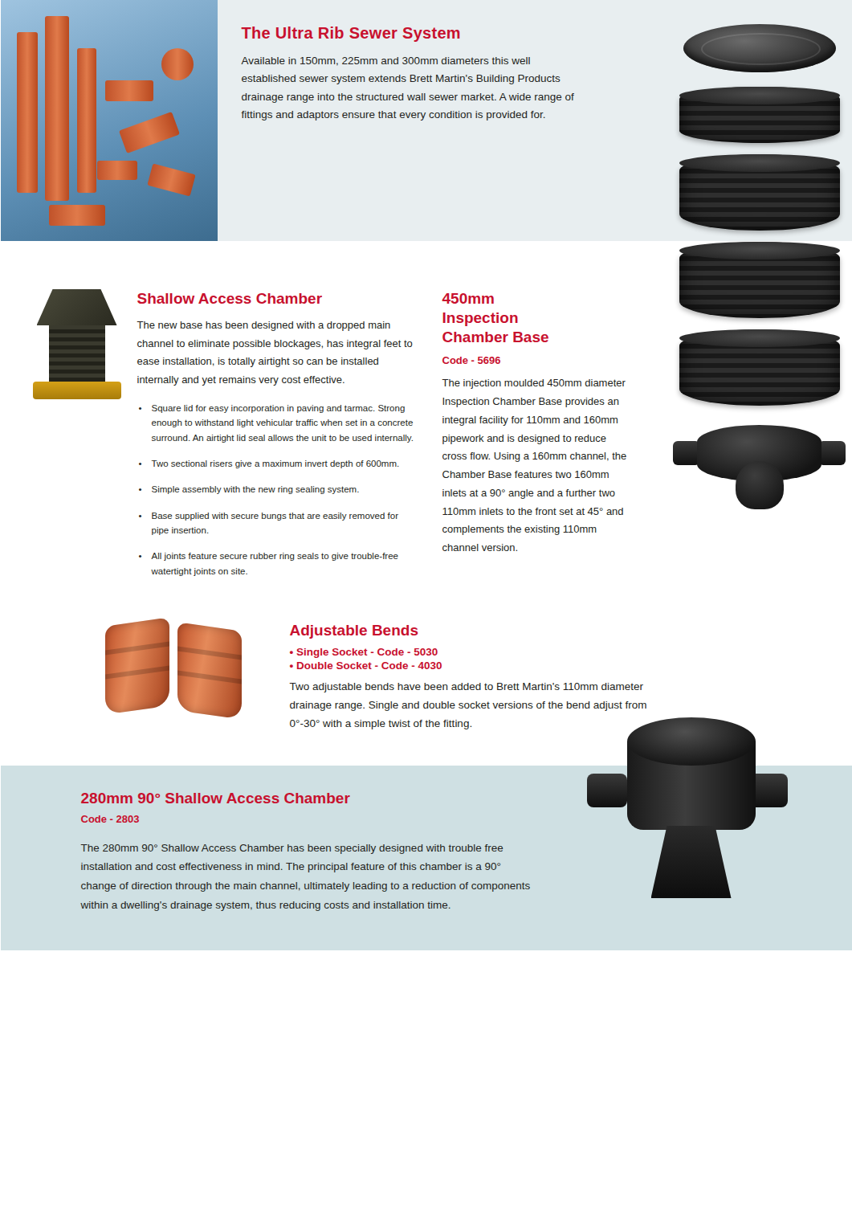The Ultra Rib Sewer System
Available in 150mm, 225mm and 300mm diameters this well established sewer system extends Brett Martin's Building Products drainage range into the structured wall sewer market. A wide range of fittings and adaptors ensure that every condition is provided for.
Shallow Access Chamber
The new base has been designed with a dropped main channel to eliminate possible blockages, has integral feet to ease installation, is totally airtight so can be installed internally and yet remains very cost effective.
Square lid for easy incorporation in paving and tarmac. Strong enough to withstand light vehicular traffic when set in a concrete surround. An airtight lid seal allows the unit to be used internally.
Two sectional risers give a maximum invert depth of 600mm.
Simple assembly with the new ring sealing system.
Base supplied with secure bungs that are easily removed for pipe insertion.
All joints feature secure rubber ring seals to give trouble-free watertight joints on site.
450mm
Inspection
Chamber Base
Code - 5696
The injection moulded 450mm diameter Inspection Chamber Base provides an integral facility for 110mm and 160mm pipework and is designed to reduce cross flow. Using a 160mm channel, the Chamber Base features two 160mm inlets at a 90° angle and a further two 110mm inlets to the front set at 45° and complements the existing 110mm channel version.
Adjustable Bends
• Single Socket - Code - 5030
• Double Socket - Code - 4030
Two adjustable bends have been added to Brett Martin's 110mm diameter drainage range. Single and double socket versions of the bend adjust from 0°-30° with a simple twist of the fitting.
280mm 90° Shallow Access Chamber
Code - 2803
The 280mm 90° Shallow Access Chamber has been specially designed with trouble free installation and cost effectiveness in mind. The principal feature of this chamber is a 90° change of direction through the main channel, ultimately leading to a reduction of components within a dwelling's drainage system, thus reducing costs and installation time.